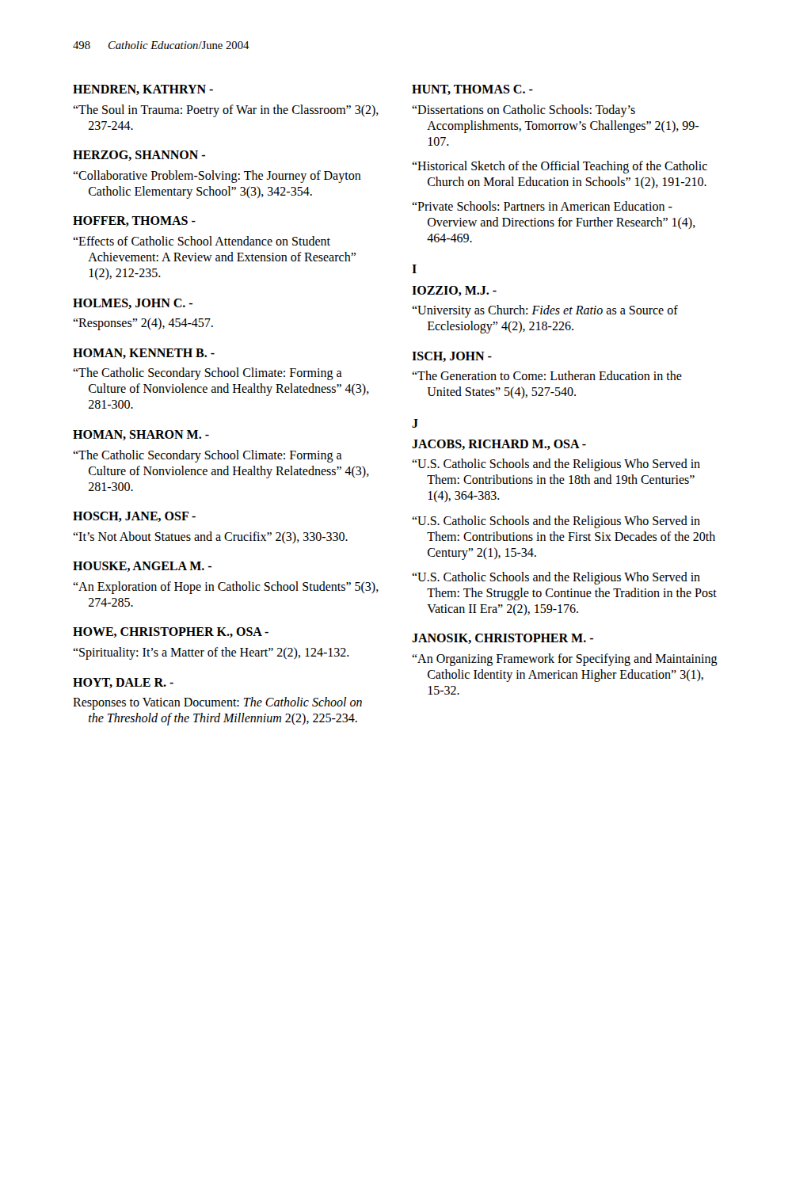498 Catholic Education/June 2004
HENDREN, KATHRYN -
“The Soul in Trauma: Poetry of War in the Classroom” 3(2), 237-244.
HERZOG, SHANNON -
“Collaborative Problem-Solving: The Journey of Dayton Catholic Elementary School” 3(3), 342-354.
HOFFER, THOMAS -
“Effects of Catholic School Attendance on Student Achievement: A Review and Extension of Research” 1(2), 212-235.
HOLMES, JOHN C. -
“Responses” 2(4), 454-457.
HOMAN, KENNETH B. -
“The Catholic Secondary School Climate: Forming a Culture of Nonviolence and Healthy Relatedness” 4(3), 281-300.
HOMAN, SHARON M. -
“The Catholic Secondary School Climate: Forming a Culture of Nonviolence and Healthy Relatedness” 4(3), 281-300.
HOSCH, JANE, OSF -
“It’s Not About Statues and a Crucifix” 2(3), 330-330.
HOUSKE, ANGELA M. -
“An Exploration of Hope in Catholic School Students” 5(3), 274-285.
HOWE, CHRISTOPHER K., OSA -
“Spirituality: It’s a Matter of the Heart” 2(2), 124-132.
HOYT, DALE R. -
Responses to Vatican Document: The Catholic School on the Threshold of the Third Millennium 2(2), 225-234.
HUNT, THOMAS C. -
“Dissertations on Catholic Schools: Today’s Accomplishments, Tomorrow’s Challenges” 2(1), 99-107.
“Historical Sketch of the Official Teaching of the Catholic Church on Moral Education in Schools” 1(2), 191-210.
“Private Schools: Partners in American Education - Overview and Directions for Further Research” 1(4), 464-469.
I
IOZZIO, M.J. -
“University as Church: Fides et Ratio as a Source of Ecclesiology” 4(2), 218-226.
ISCH, JOHN -
“The Generation to Come: Lutheran Education in the United States” 5(4), 527-540.
J
JACOBS, RICHARD M., OSA -
“U.S. Catholic Schools and the Religious Who Served in Them: Contributions in the 18th and 19th Centuries” 1(4), 364-383.
“U.S. Catholic Schools and the Religious Who Served in Them: Contributions in the First Six Decades of the 20th Century” 2(1), 15-34.
“U.S. Catholic Schools and the Religious Who Served in Them: The Struggle to Continue the Tradition in the Post Vatican II Era” 2(2), 159-176.
JANOSIK, CHRISTOPHER M. -
“An Organizing Framework for Specifying and Maintaining Catholic Identity in American Higher Education” 3(1), 15-32.